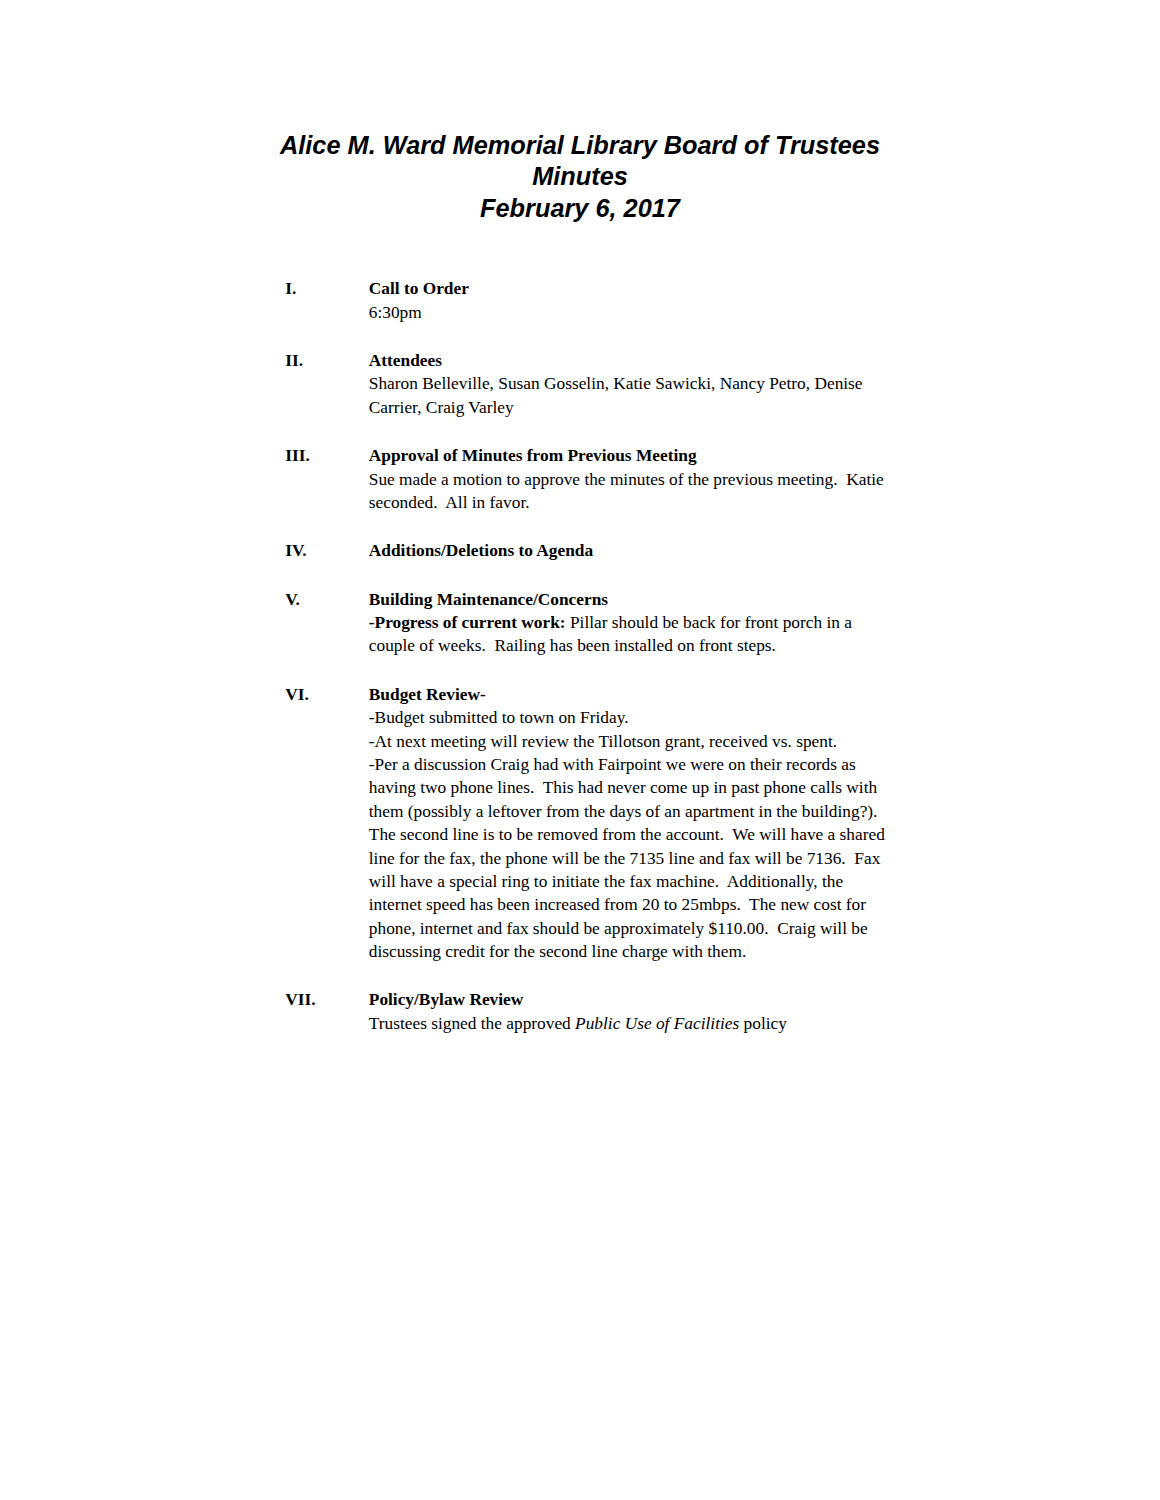Alice M. Ward Memorial Library Board of Trustees
Minutes
February 6, 2017
I.
Call to Order
6:30pm
II.
Attendees
Sharon Belleville, Susan Gosselin, Katie Sawicki, Nancy Petro, Denise Carrier, Craig Varley
III.
Approval of Minutes from Previous Meeting
Sue made a motion to approve the minutes of the previous meeting. Katie seconded. All in favor.
IV.
Additions/Deletions to Agenda
V.
Building Maintenance/Concerns
-Progress of current work: Pillar should be back for front porch in a couple of weeks. Railing has been installed on front steps.
VI.
Budget Review-
-Budget submitted to town on Friday.
-At next meeting will review the Tillotson grant, received vs. spent.
-Per a discussion Craig had with Fairpoint we were on their records as having two phone lines. This had never come up in past phone calls with them (possibly a leftover from the days of an apartment in the building?). The second line is to be removed from the account. We will have a shared line for the fax, the phone will be the 7135 line and fax will be 7136. Fax will have a special ring to initiate the fax machine. Additionally, the internet speed has been increased from 20 to 25mbps. The new cost for phone, internet and fax should be approximately $110.00. Craig will be discussing credit for the second line charge with them.
VII.
Policy/Bylaw Review
Trustees signed the approved Public Use of Facilities policy